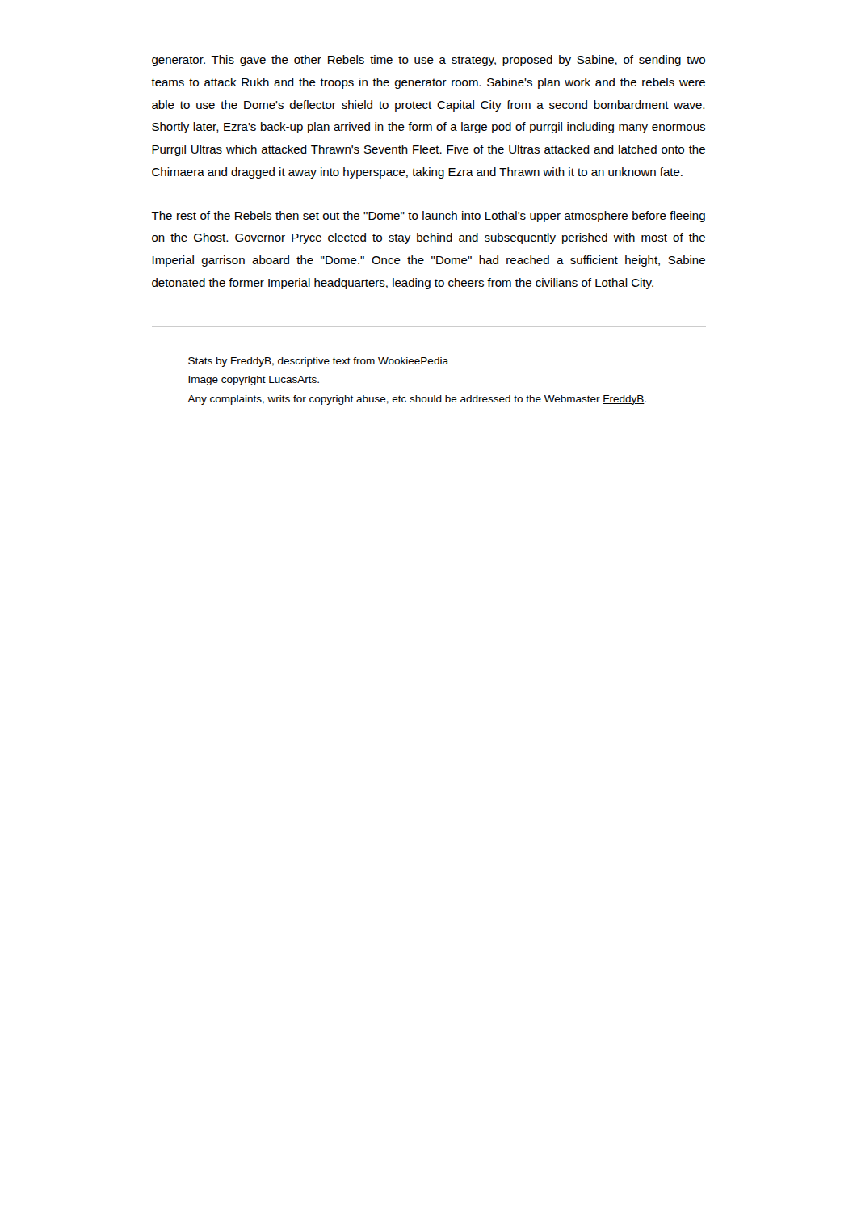generator. This gave the other Rebels time to use a strategy, proposed by Sabine, of sending two teams to attack Rukh and the troops in the generator room. Sabine's plan work and the rebels were able to use the Dome's deflector shield to protect Capital City from a second bombardment wave. Shortly later, Ezra's back-up plan arrived in the form of a large pod of purrgil including many enormous Purrgil Ultras which attacked Thrawn's Seventh Fleet. Five of the Ultras attacked and latched onto the Chimaera and dragged it away into hyperspace, taking Ezra and Thrawn with it to an unknown fate.
The rest of the Rebels then set out the "Dome" to launch into Lothal's upper atmosphere before fleeing on the Ghost. Governor Pryce elected to stay behind and subsequently perished with most of the Imperial garrison aboard the "Dome." Once the "Dome" had reached a sufficient height, Sabine detonated the former Imperial headquarters, leading to cheers from the civilians of Lothal City.
Stats by FreddyB, descriptive text from WookieePedia
Image copyright LucasArts.
Any complaints, writs for copyright abuse, etc should be addressed to the Webmaster FreddyB.